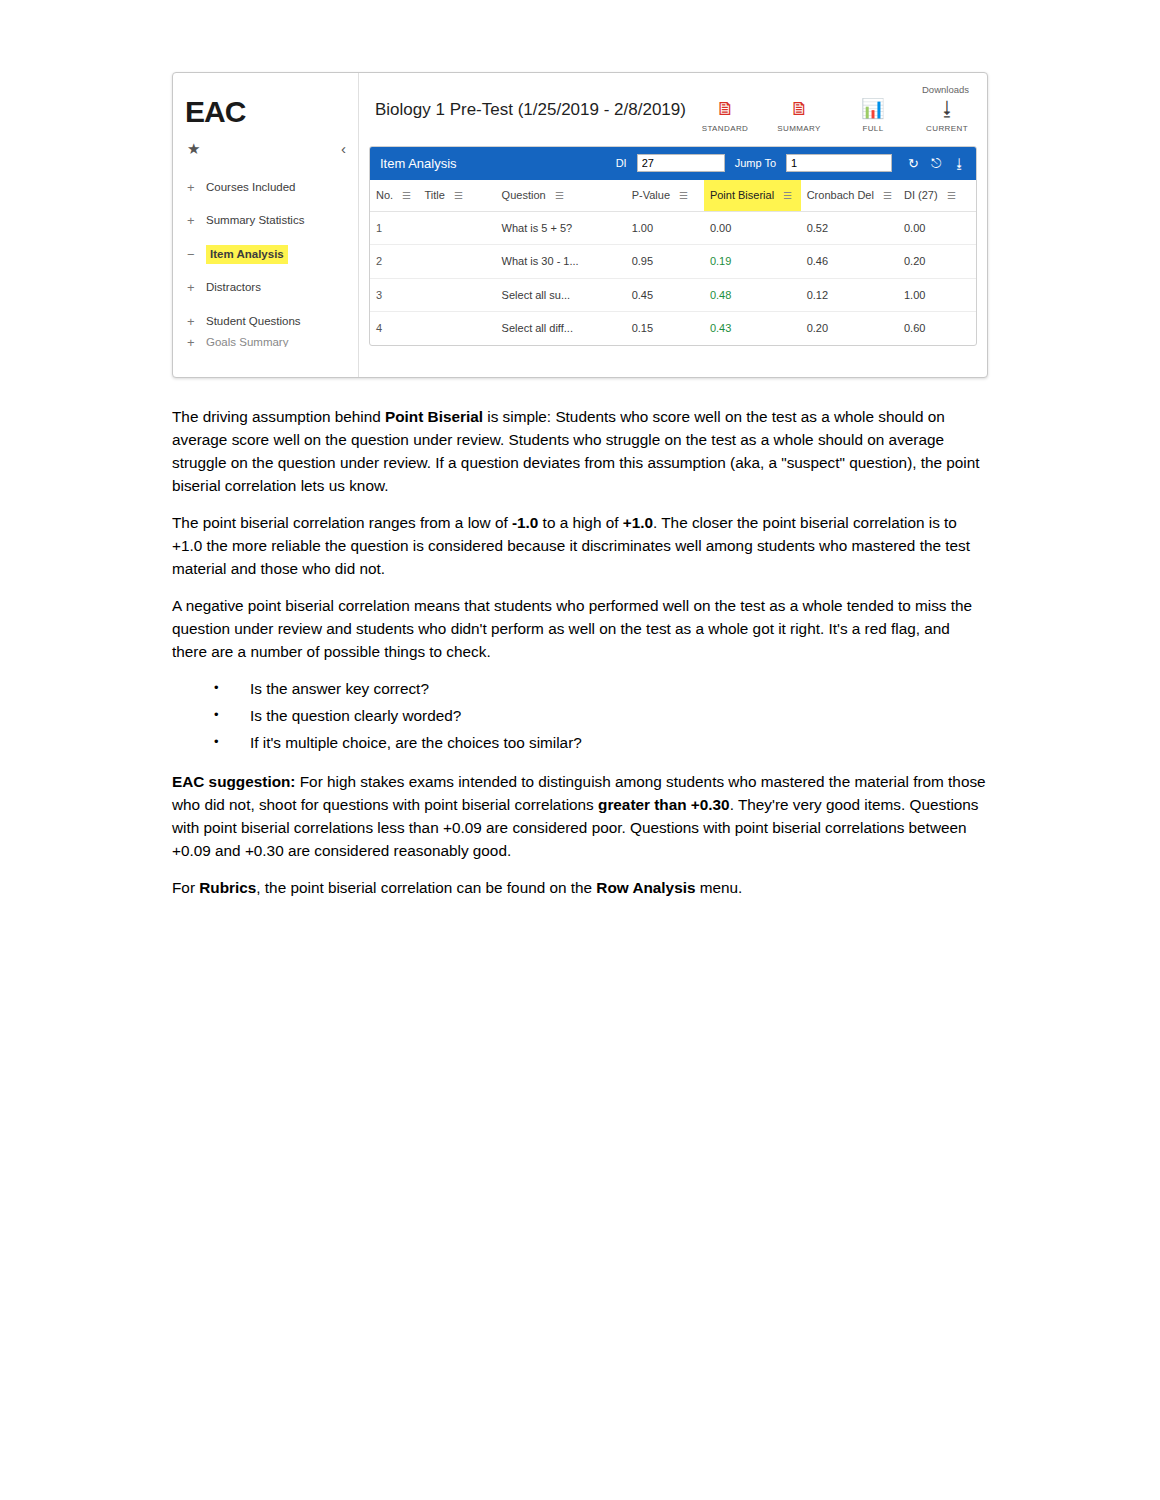EAC
★ ‹
+Courses Included
+Summary Statistics
−Item Analysis
+Distractors
+Student Questions
+Goals Summary
Biology 1 Pre-Test (1/25/2019 - 2/8/2019)
Downloads
🗎STANDARD
🗎SUMMARY
📊FULL
⭳CURRENT
Item Analysis DI Jump To ↻ ⎋ ⭳
| No. ☰ | Title ☰ | Question ☰ | P-Value ☰ | Point Biserial ☰ | Cronbach Del ☰ | DI (27) ☰ |
| --- | --- | --- | --- | --- | --- | --- |
| 1 | | What is 5 + 5? | 1.00 | 0.00 | 0.52 | 0.00 |
| 2 | | What is 30 - 1... | 0.95 | 0.19 | 0.46 | 0.20 |
| 3 | | Select all su... | 0.45 | 0.48 | 0.12 | 1.00 |
| 4 | | Select all diff... | 0.15 | 0.43 | 0.20 | 0.60 |
The driving assumption behind Point Biserial is simple: Students who score well on the test as a whole should on average score well on the question under review. Students who struggle on the test as a whole should on average struggle on the question under review. If a question deviates from this assumption (aka, a "suspect" question), the point biserial correlation lets us know.
The point biserial correlation ranges from a low of -1.0 to a high of +1.0. The closer the point biserial correlation is to +1.0 the more reliable the question is considered because it discriminates well among students who mastered the test material and those who did not.
A negative point biserial correlation means that students who performed well on the test as a whole tended to miss the question under review and students who didn't perform as well on the test as a whole got it right. It's a red flag, and there are a number of possible things to check.
Is the answer key correct?
Is the question clearly worded?
If it's multiple choice, are the choices too similar?
EAC suggestion: For high stakes exams intended to distinguish among students who mastered the material from those who did not, shoot for questions with point biserial correlations greater than +0.30. They're very good items. Questions with point biserial correlations less than +0.09 are considered poor. Questions with point biserial correlations between +0.09 and +0.30 are considered reasonably good.
For Rubrics, the point biserial correlation can be found on the Row Analysis menu.